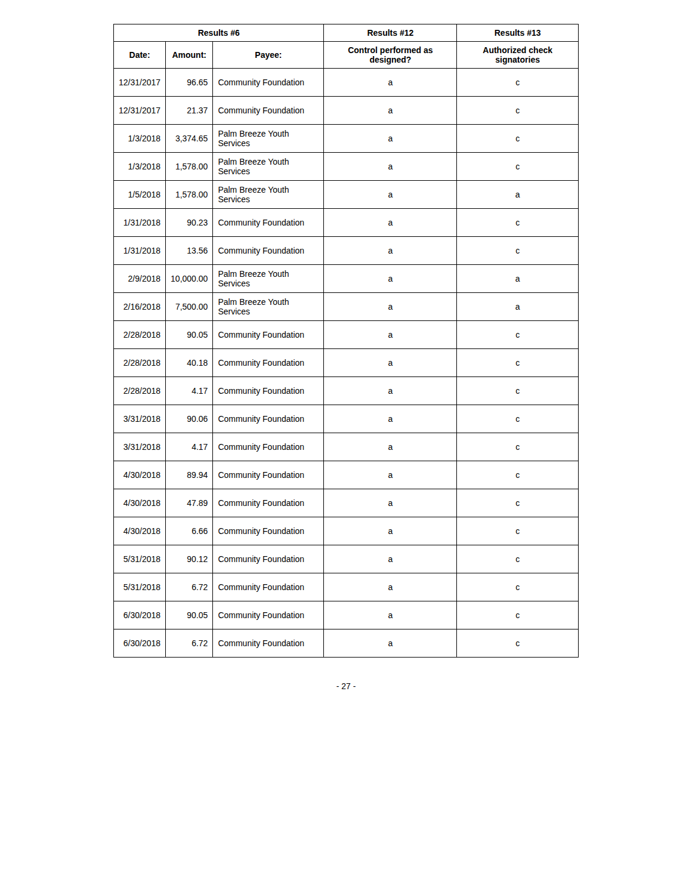| Results #6 | Results #12 | Results #13 |
| --- | --- | --- |
| Date: | Amount: | Payee: | Control performed as designed? | Authorized check signatories |
| 12/31/2017 | 96.65 | Community Foundation | a | c |
| 12/31/2017 | 21.37 | Community Foundation | a | c |
| 1/3/2018 | 3,374.65 | Palm Breeze Youth Services | a | c |
| 1/3/2018 | 1,578.00 | Palm Breeze Youth Services | a | c |
| 1/5/2018 | 1,578.00 | Palm Breeze Youth Services | a | a |
| 1/31/2018 | 90.23 | Community Foundation | a | c |
| 1/31/2018 | 13.56 | Community Foundation | a | c |
| 2/9/2018 | 10,000.00 | Palm Breeze Youth Services | a | a |
| 2/16/2018 | 7,500.00 | Palm Breeze Youth Services | a | a |
| 2/28/2018 | 90.05 | Community Foundation | a | c |
| 2/28/2018 | 40.18 | Community Foundation | a | c |
| 2/28/2018 | 4.17 | Community Foundation | a | c |
| 3/31/2018 | 90.06 | Community Foundation | a | c |
| 3/31/2018 | 4.17 | Community Foundation | a | c |
| 4/30/2018 | 89.94 | Community Foundation | a | c |
| 4/30/2018 | 47.89 | Community Foundation | a | c |
| 4/30/2018 | 6.66 | Community Foundation | a | c |
| 5/31/2018 | 90.12 | Community Foundation | a | c |
| 5/31/2018 | 6.72 | Community Foundation | a | c |
| 6/30/2018 | 90.05 | Community Foundation | a | c |
| 6/30/2018 | 6.72 | Community Foundation | a | c |
- 27 -